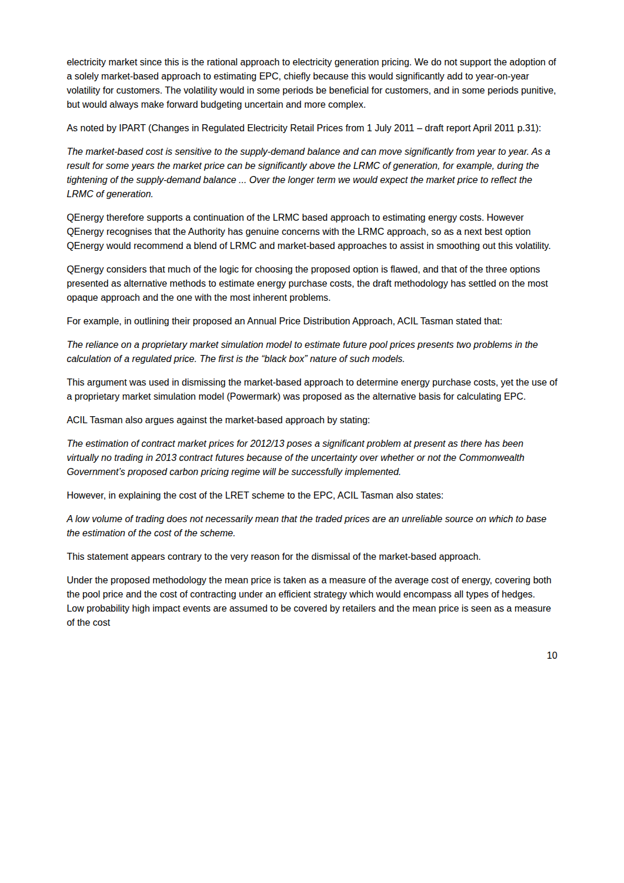electricity market since this is the rational approach to electricity generation pricing. We do not support the adoption of a solely market-based approach to estimating EPC, chiefly because this would significantly add to year-on-year volatility for customers. The volatility would in some periods be beneficial for customers, and in some periods punitive, but would always make forward budgeting uncertain and more complex.
As noted by IPART (Changes in Regulated Electricity Retail Prices from 1 July 2011 – draft report April 2011 p.31):
The market-based cost is sensitive to the supply-demand balance and can move significantly from year to year. As a result for some years the market price can be significantly above the LRMC of generation, for example, during the tightening of the supply-demand balance ... Over the longer term we would expect the market price to reflect the LRMC of generation.
QEnergy therefore supports a continuation of the LRMC based approach to estimating energy costs. However QEnergy recognises that the Authority has genuine concerns with the LRMC approach, so as a next best option QEnergy would recommend a blend of LRMC and market-based approaches to assist in smoothing out this volatility.
QEnergy considers that much of the logic for choosing the proposed option is flawed, and that of the three options presented as alternative methods to estimate energy purchase costs, the draft methodology has settled on the most opaque approach and the one with the most inherent problems.
For example, in outlining their proposed an Annual Price Distribution Approach, ACIL Tasman stated that:
The reliance on a proprietary market simulation model to estimate future pool prices presents two problems in the calculation of a regulated price. The first is the “black box” nature of such models.
This argument was used in dismissing the market-based approach to determine energy purchase costs, yet the use of a proprietary market simulation model (Powermark) was proposed as the alternative basis for calculating EPC.
ACIL Tasman also argues against the market-based approach by stating:
The estimation of contract market prices for 2012/13 poses a significant problem at present as there has been virtually no trading in 2013 contract futures because of the uncertainty over whether or not the Commonwealth Government’s proposed carbon pricing regime will be successfully implemented.
However, in explaining the cost of the LRET scheme to the EPC, ACIL Tasman also states:
A low volume of trading does not necessarily mean that the traded prices are an unreliable source on which to base the estimation of the cost of the scheme.
This statement appears contrary to the very reason for the dismissal of the market-based approach.
Under the proposed methodology the mean price is taken as a measure of the average cost of energy, covering both the pool price and the cost of contracting under an efficient strategy which would encompass all types of hedges. Low probability high impact events are assumed to be covered by retailers and the mean price is seen as a measure of the cost
10